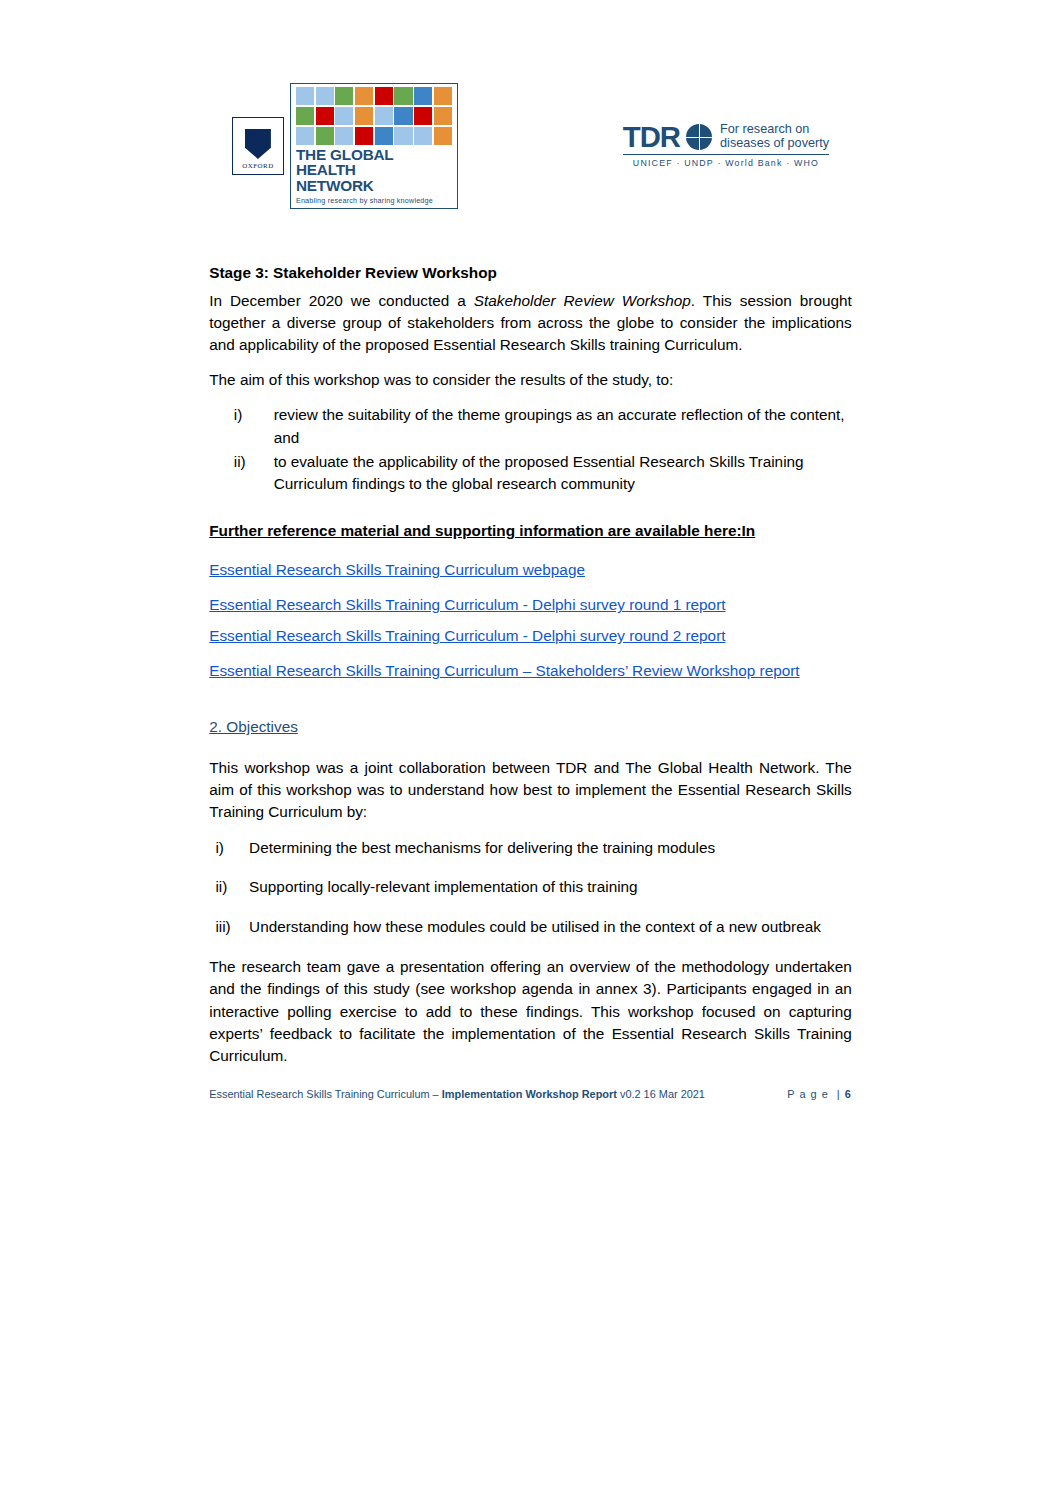Oxford
THE GLOBAL
HEALTH
NETWORK
Enabling research by sharing knowledge
TDR For research on
diseases of poverty
UNICEF · UNDP · World Bank · WHO
Stage 3: Stakeholder Review Workshop
In December 2020 we conducted a Stakeholder Review Workshop. This session brought together a diverse group of stakeholders from across the globe to consider the implications and applicability of the proposed Essential Research Skills training Curriculum.
The aim of this workshop was to consider the results of the study, to:
i) review the suitability of the theme groupings as an accurate reflection of the content, and
ii) to evaluate the applicability of the proposed Essential Research Skills Training Curriculum findings to the global research community
Further reference material and supporting information are available here:In
Essential Research Skills Training Curriculum webpage Essential Research Skills Training Curriculum - Delphi survey round 1 report Essential Research Skills Training Curriculum - Delphi survey round 2 report Essential Research Skills Training Curriculum – Stakeholders’ Review Workshop report
2. Objectives
This workshop was a joint collaboration between TDR and The Global Health Network. The aim of this workshop was to understand how best to implement the Essential Research Skills Training Curriculum by:
i) Determining the best mechanisms for delivering the training modules
ii) Supporting locally-relevant implementation of this training
iii) Understanding how these modules could be utilised in the context of a new outbreak
The research team gave a presentation offering an overview of the methodology undertaken and the findings of this study (see workshop agenda in annex 3). Participants engaged in an interactive polling exercise to add to these findings. This workshop focused on capturing experts’ feedback to facilitate the implementation of the Essential Research Skills Training Curriculum.
Essential Research Skills Training Curriculum – Implementation Workshop Report v0.2 16 Mar 2021
P a g e | 6